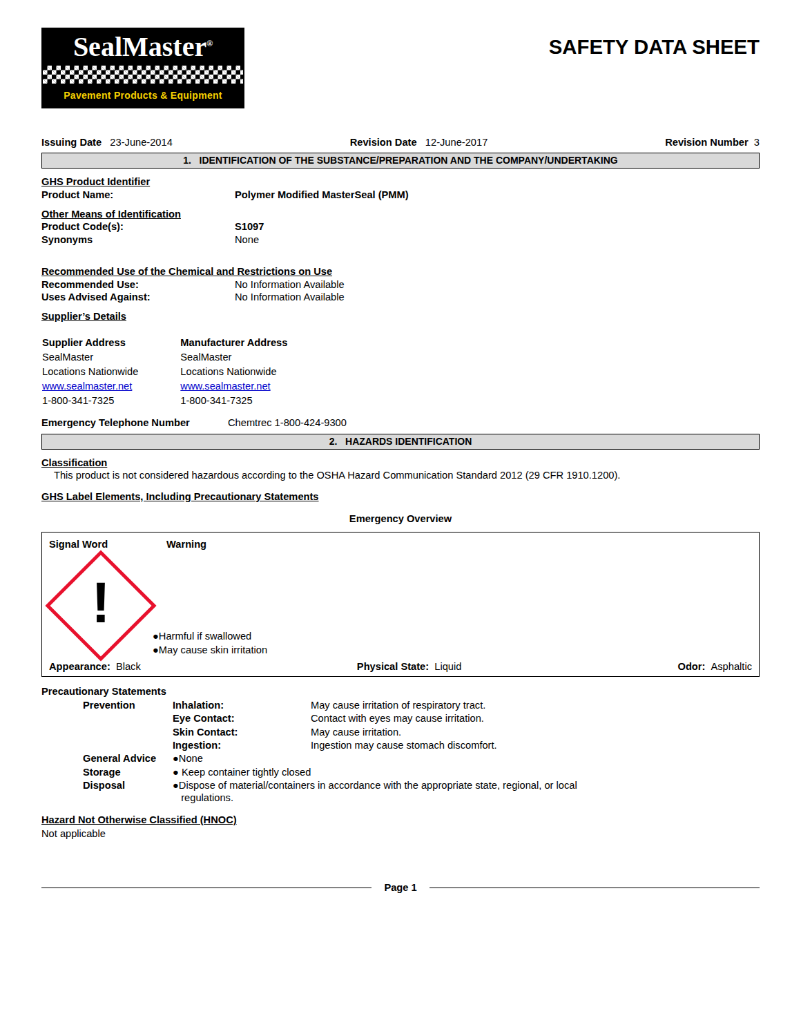Seal Master®
Pavement Products & Equipment
SAFETY DATA SHEET
Issuing Date 23-June-2014
Revision Date 12-June-2017
Revision Number 3
1. IDENTIFICATION OF THE SUBSTANCE/PREPARATION AND THE COMPANY/UNDERTAKING
GHS Product Identifier
| Product Name: | Polymer Modified MasterSeal (PMM) |
Other Means of Identification
| Product Code(s): | S1097 |
| Synonyms | None |
Recommended Use of the Chemical and Restrictions on Use
| Recommended Use: | No Information Available |
| Uses Advised Against: | No Information Available |
Supplier’s Details
| Supplier Address | Manufacturer Address |
| SealMaster | SealMaster |
| Locations Nationwide | Locations Nationwide |
| www.sealmaster.net | www.sealmaster.net |
| 1-800-341-7325 | 1-800-341-7325 |
Emergency Telephone Number
Chemtrec 1-800-424-9300
2. HAZARDS IDENTIFICATION
Classification
This product is not considered hazardous according to the OSHA Hazard Communication Standard 2012 (29 CFR 1910.1200).
GHS Label Elements, Including Precautionary Statements
Emergency Overview
Signal Word
Warning
!
●Harmful if swallowed
●May cause skin irritation
Appearance: Black
Physical State: Liquid
Odor: Asphaltic
Precautionary Statements
| Prevention | Inhalation: | May cause irritation of respiratory tract. |
| | Eye Contact: | Contact with eyes may cause irritation. |
| | Skin Contact: | May cause irritation. |
| | Ingestion: | Ingestion may cause stomach discomfort. |
| General Advice | ●None |
| Storage | ● Keep container tightly closed |
| Disposal | ●Dispose of material/containers in accordance with the appropriate state, regional, or local regulations. |
Hazard Not Otherwise Classified (HNOC)
Not applicable
Page 1